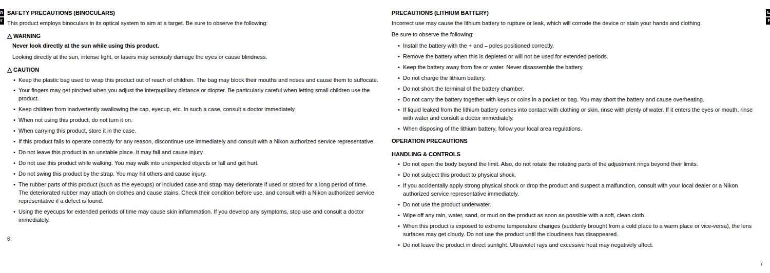En
Fr
SAFETY PRECAUTIONS (Binoculars)
This product employs binoculars in its optical system to aim at a target. Be sure to observe the following:
△WARNING
Never look directly at the sun while using this product.
Looking directly at the sun, intense light, or lasers may seriously damage the eyes or cause blindness.
△CAUTION
Keep the plastic bag used to wrap this product out of reach of children. The bag may block their mouths and noses and cause them to suffocate.
Your fingers may get pinched when you adjust the interpupillary distance or diopter. Be particularly careful when letting small children use the product.
Keep children from inadvertently swallowing the cap, eyecup, etc. In such a case, consult a doctor immediately.
When not using this product, do not turn it on.
When carrying this product, store it in the case.
If this product fails to operate correctly for any reason, discontinue use immediately and consult with a Nikon authorized service representative.
Do not leave this product in an unstable place. It may fall and cause injury.
Do not use this product while walking. You may walk into unexpected objects or fall and get hurt.
Do not swing this product by the strap. You may hit others and cause injury.
The rubber parts of this product (such as the eyecups) or included case and strap may deteriorate if used or stored for a long period of time. The deteriorated rubber may attach on clothes and cause stains. Check their condition before use, and consult with a Nikon authorized service representative if a defect is found.
Using the eyecups for extended periods of time may cause skin inflammation. If you develop any symptoms, stop use and consult a doctor immediately.
6
En
Fr
PRECAUTIONS (Lithium battery)
Incorrect use may cause the lithium battery to rupture or leak, which will corrode the device or stain your hands and clothing.
Be sure to observe the following:
Install the battery with the + and – poles positioned correctly.
Remove the battery when this is depleted or will not be used for extended periods.
Keep the battery away from fire or water. Never disassemble the battery.
Do not charge the lithium battery.
Do not short the terminal of the battery chamber.
Do not carry the battery together with keys or coins in a pocket or bag. You may short the battery and cause overheating.
If liquid leaked from the lithium battery comes into contact with clothing or skin, rinse with plenty of water. If it enters the eyes or mouth, rinse with water and consult a doctor immediately.
When disposing of the lithium battery, follow your local area regulations.
OPERATION PRECAUTIONS
HANDLING & CONTROLS
Do not open the body beyond the limit. Also, do not rotate the rotating parts of the adjustment rings beyond their limits.
Do not subject this product to physical shock.
If you accidentally apply strong physical shock or drop the product and suspect a malfunction, consult with your local dealer or a Nikon authorized service representative immediately.
Do not use the product underwater.
Wipe off any rain, water, sand, or mud on the product as soon as possible with a soft, clean cloth.
When this product is exposed to extreme temperature changes (suddenly brought from a cold place to a warm place or vice-versa), the lens surfaces may get cloudy. Do not use the product until the cloudiness has disappeared.
Do not leave the product in direct sunlight. Ultraviolet rays and excessive heat may negatively affect.
7